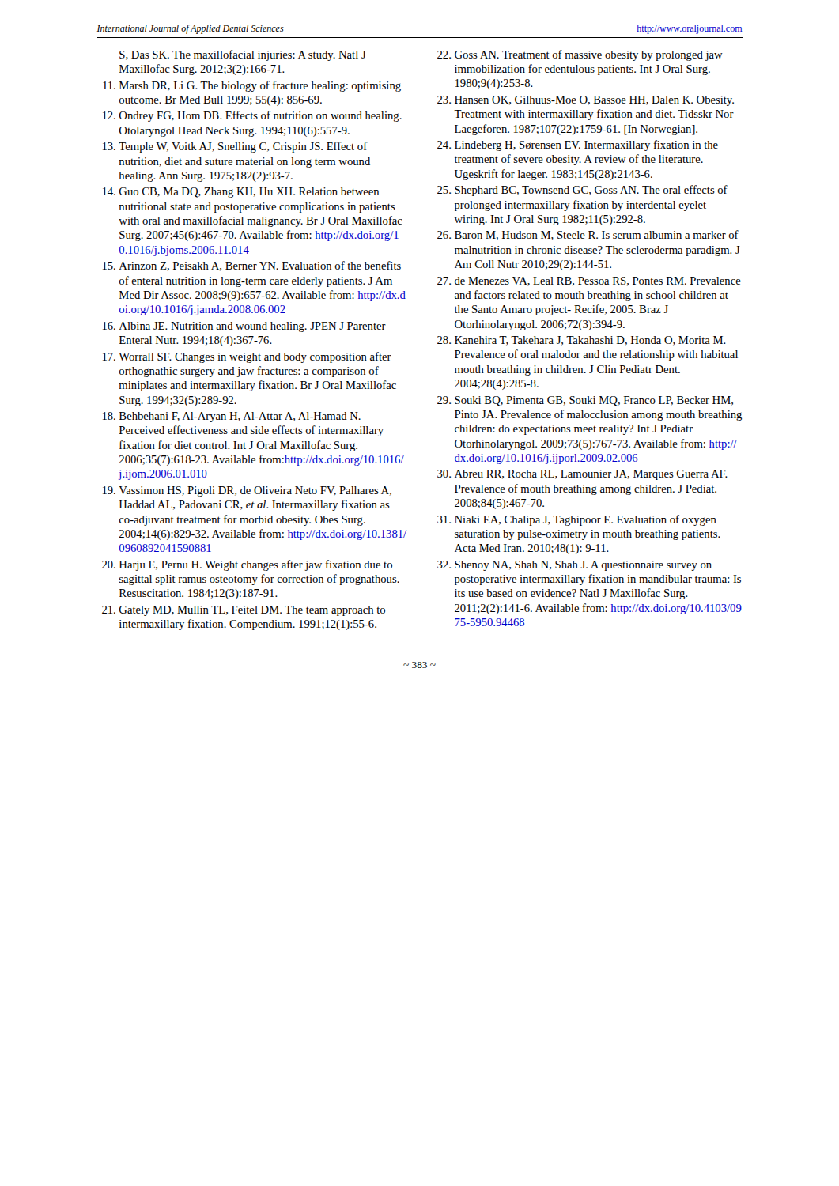International Journal of Applied Dental Sciences http://www.oraljournal.com
S, Das SK. The maxillofacial injuries: A study. Natl J Maxillofac Surg. 2012;3(2):166-71.
Marsh DR, Li G. The biology of fracture healing: optimising outcome. Br Med Bull 1999; 55(4): 856-69.
Ondrey FG, Hom DB. Effects of nutrition on wound healing. Otolaryngol Head Neck Surg. 1994;110(6):557-9.
Temple W, Voitk AJ, Snelling C, Crispin JS. Effect of nutrition, diet and suture material on long term wound healing. Ann Surg. 1975;182(2):93-7.
Guo CB, Ma DQ, Zhang KH, Hu XH. Relation between nutritional state and postoperative complications in patients with oral and maxillofacial malignancy. Br J Oral Maxillofac Surg. 2007;45(6):467-70. Available from: http://dx.doi.org/10.1016/j.bjoms.2006.11.014
Arinzon Z, Peisakh A, Berner YN. Evaluation of the benefits of enteral nutrition in long-term care elderly patients. J Am Med Dir Assoc. 2008;9(9):657-62. Available from: http://dx.doi.org/10.1016/j.jamda.2008.06.002
Albina JE. Nutrition and wound healing. JPEN J Parenter Enteral Nutr. 1994;18(4):367-76.
Worrall SF. Changes in weight and body composition after orthognathic surgery and jaw fractures: a comparison of miniplates and intermaxillary fixation. Br J Oral Maxillofac Surg. 1994;32(5):289-92.
Behbehani F, Al-Aryan H, Al-Attar A, Al-Hamad N. Perceived effectiveness and side effects of intermaxillary fixation for diet control. Int J Oral Maxillofac Surg. 2006;35(7):618-23. Available from:http://dx.doi.org/10.1016/j.ijom.2006.01.010
Vassimon HS, Pigoli DR, de Oliveira Neto FV, Palhares A, Haddad AL, Padovani CR, et al. Intermaxillary fixation as co-adjuvant treatment for morbid obesity. Obes Surg. 2004;14(6):829-32. Available from: http://dx.doi.org/10.1381/0960892041590881
Harju E, Pernu H. Weight changes after jaw fixation due to sagittal split ramus osteotomy for correction of prognathous. Resuscitation. 1984;12(3):187-91.
Gately MD, Mullin TL, Feitel DM. The team approach to intermaxillary fixation. Compendium. 1991;12(1):55-6.
Goss AN. Treatment of massive obesity by prolonged jaw immobilization for edentulous patients. Int J Oral Surg. 1980;9(4):253-8.
Hansen OK, Gilhuus-Moe O, Bassoe HH, Dalen K. Obesity. Treatment with intermaxillary fixation and diet. Tidsskr Nor Laegeforen. 1987;107(22):1759-61. [In Norwegian].
Lindeberg H, Sørensen EV. Intermaxillary fixation in the treatment of severe obesity. A review of the literature. Ugeskrift for laeger. 1983;145(28):2143-6.
Shephard BC, Townsend GC, Goss AN. The oral effects of prolonged intermaxillary fixation by interdental eyelet wiring. Int J Oral Surg 1982;11(5):292-8.
Baron M, Hudson M, Steele R. Is serum albumin a marker of malnutrition in chronic disease? The scleroderma paradigm. J Am Coll Nutr 2010;29(2):144-51.
de Menezes VA, Leal RB, Pessoa RS, Pontes RM. Prevalence and factors related to mouth breathing in school children at the Santo Amaro project- Recife, 2005. Braz J Otorhinolaryngol. 2006;72(3):394-9.
Kanehira T, Takehara J, Takahashi D, Honda O, Morita M. Prevalence of oral malodor and the relationship with habitual mouth breathing in children. J Clin Pediatr Dent. 2004;28(4):285-8.
Souki BQ, Pimenta GB, Souki MQ, Franco LP, Becker HM, Pinto JA. Prevalence of malocclusion among mouth breathing children: do expectations meet reality? Int J Pediatr Otorhinolaryngol. 2009;73(5):767-73. Available from: http://dx.doi.org/10.1016/j.ijporl.2009.02.006
Abreu RR, Rocha RL, Lamounier JA, Marques Guerra AF. Prevalence of mouth breathing among children. J Pediat. 2008;84(5):467-70.
Niaki EA, Chalipa J, Taghipoor E. Evaluation of oxygen saturation by pulse-oximetry in mouth breathing patients. Acta Med Iran. 2010;48(1): 9-11.
Shenoy NA, Shah N, Shah J. A questionnaire survey on postoperative intermaxillary fixation in mandibular trauma: Is its use based on evidence? Natl J Maxillofac Surg. 2011;2(2):141-6. Available from: http://dx.doi.org/10.4103/0975-5950.94468
~ 383 ~